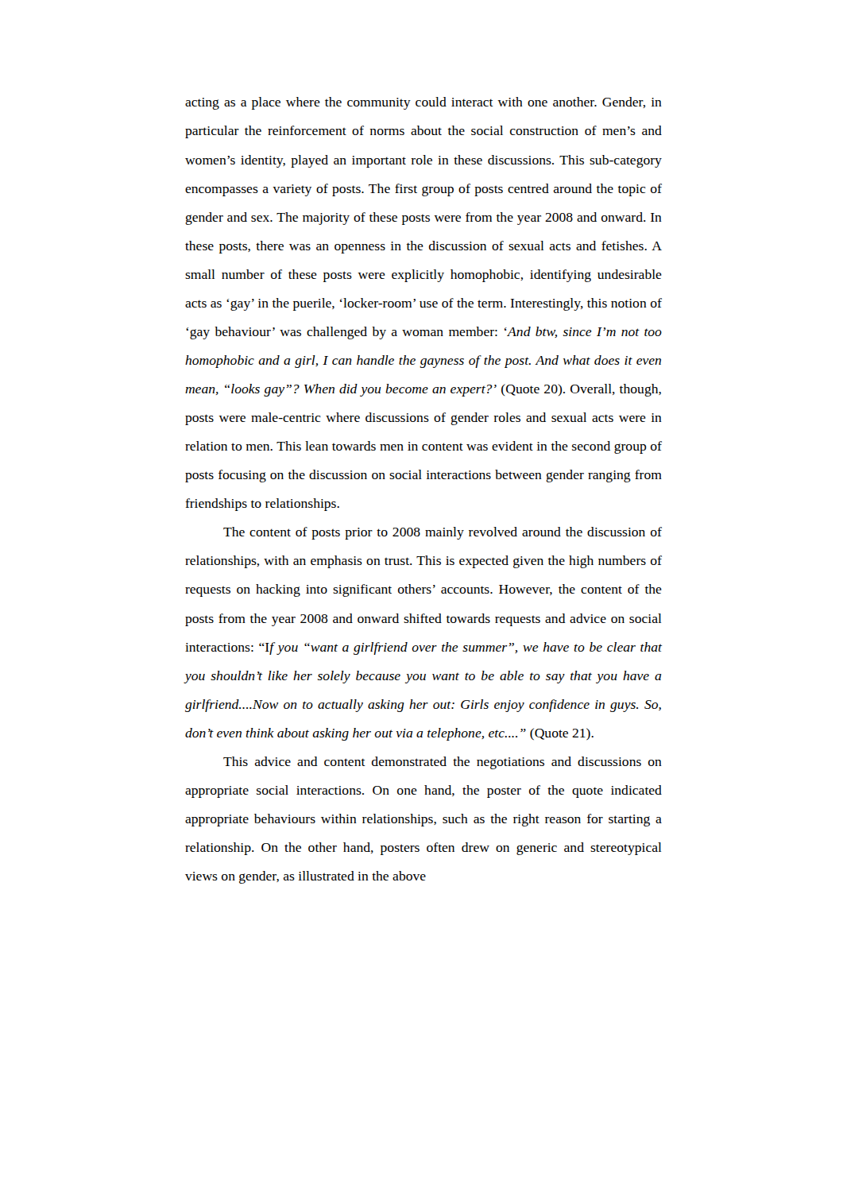acting as a place where the community could interact with one another. Gender, in particular the reinforcement of norms about the social construction of men’s and women’s identity, played an important role in these discussions. This sub-category encompasses a variety of posts. The first group of posts centred around the topic of gender and sex. The majority of these posts were from the year 2008 and onward. In these posts, there was an openness in the discussion of sexual acts and fetishes. A small number of these posts were explicitly homophobic, identifying undesirable acts as ‘gay’ in the puerile, ‘locker-room’ use of the term. Interestingly, this notion of ‘gay behaviour’ was challenged by a woman member: ‘And btw, since I’m not too homophobic and a girl, I can handle the gayness of the post. And what does it even mean, “looks gay”? When did you become an expert?’ (Quote 20). Overall, though, posts were male-centric where discussions of gender roles and sexual acts were in relation to men. This lean towards men in content was evident in the second group of posts focusing on the discussion on social interactions between gender ranging from friendships to relationships.
The content of posts prior to 2008 mainly revolved around the discussion of relationships, with an emphasis on trust. This is expected given the high numbers of requests on hacking into significant others’ accounts. However, the content of the posts from the year 2008 and onward shifted towards requests and advice on social interactions: “If you “want a girlfriend over the summer”, we have to be clear that you shouldn’t like her solely because you want to be able to say that you have a girlfriend....Now on to actually asking her out: Girls enjoy confidence in guys. So, don’t even think about asking her out via a telephone, etc....” (Quote 21).
This advice and content demonstrated the negotiations and discussions on appropriate social interactions. On one hand, the poster of the quote indicated appropriate behaviours within relationships, such as the right reason for starting a relationship. On the other hand, posters often drew on generic and stereotypical views on gender, as illustrated in the above